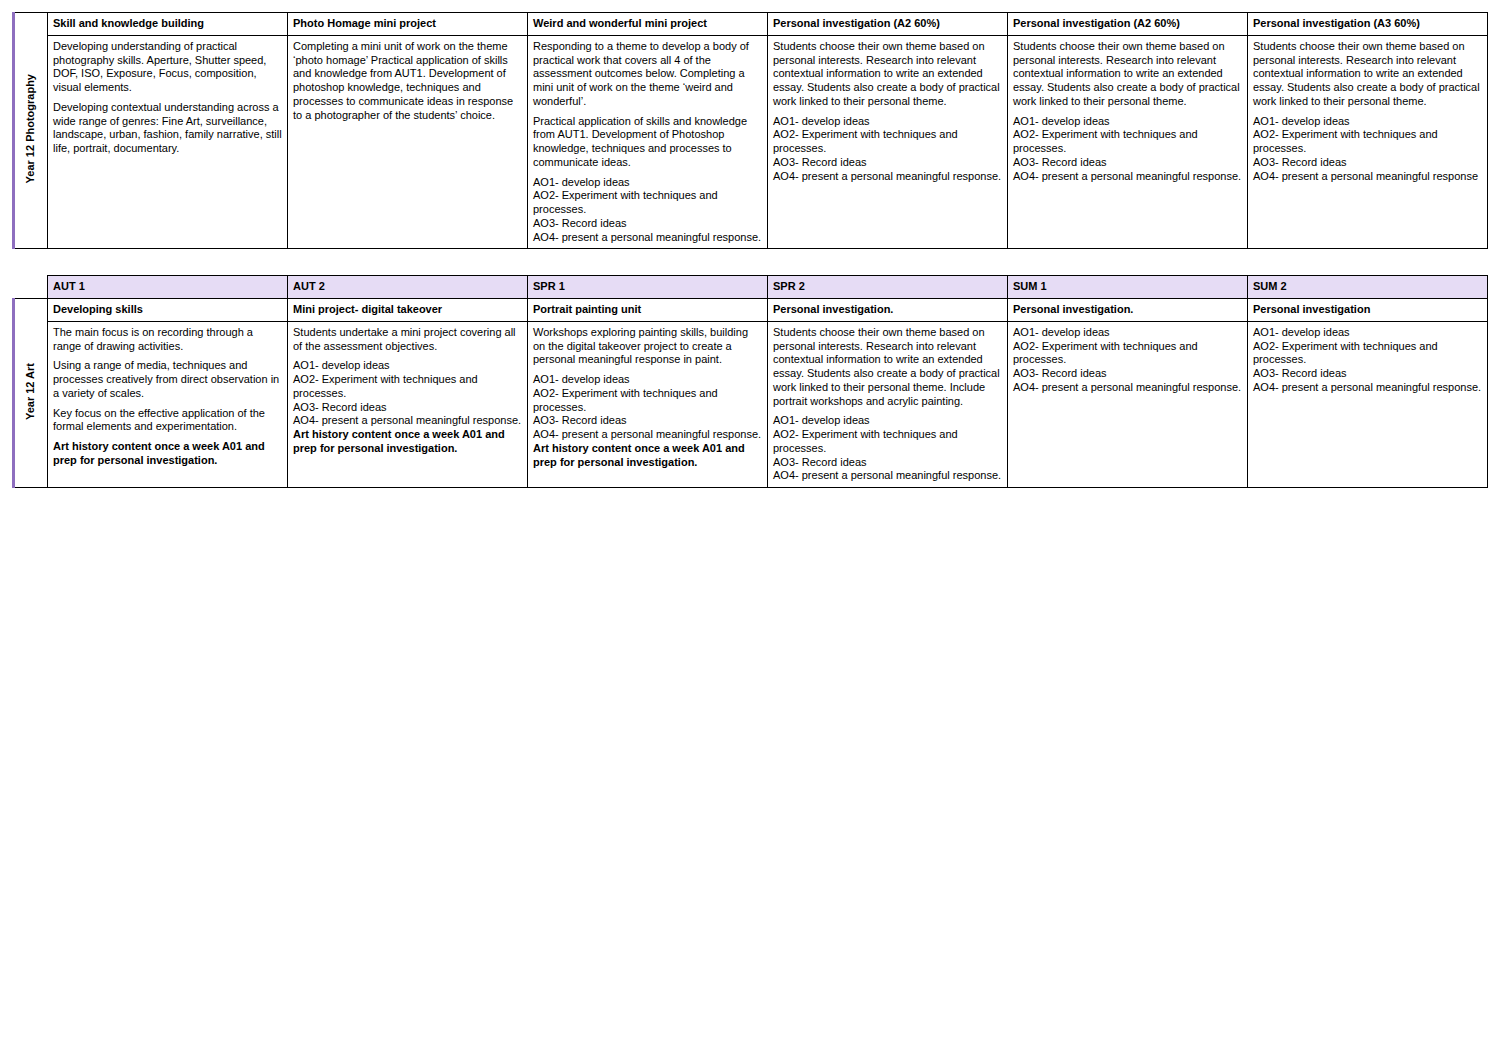| Year 12 Photography | Skill and knowledge building | Photo Homage mini project | Weird and wonderful mini project | Personal investigation (A2 60%) | Personal investigation (A2 60%) | Personal investigation (A3 60%) |
| Developing understanding of practical photography skills. Aperture, Shutter speed, DOF, ISO, Exposure, Focus, composition, visual elements. Developing contextual understanding across a wide range of genres: Fine Art, surveillance, landscape, urban, fashion, family narrative, still life, portrait, documentary. | Completing a mini unit of work on the theme ‘photo homage’ Practical application of skills and knowledge from AUT1. Development of photoshop knowledge, techniques and processes to communicate ideas in response to a photographer of the students’ choice. | Responding to a theme to develop a body of practical work that covers all 4 of the assessment outcomes below. Completing a mini unit of work on the theme ‘weird and wonderful’. Practical application of skills and knowledge from AUT1. Development of Photoshop knowledge, techniques and processes to communicate ideas. AO1- develop ideas AO2- Experiment with techniques and processes. AO3- Record ideas AO4- present a personal meaningful response. | Students choose their own theme based on personal interests. Research into relevant contextual information to write an extended essay. Students also create a body of practical work linked to their personal theme. AO1- develop ideas AO2- Experiment with techniques and processes. AO3- Record ideas AO4- present a personal meaningful response. | Students choose their own theme based on personal interests. Research into relevant contextual information to write an extended essay. Students also create a body of practical work linked to their personal theme. AO1- develop ideas AO2- Experiment with techniques and processes. AO3- Record ideas AO4- present a personal meaningful response. | Students choose their own theme based on personal interests. Research into relevant contextual information to write an extended essay. Students also create a body of practical work linked to their personal theme. AO1- develop ideas AO2- Experiment with techniques and processes. AO3- Record ideas AO4- present a personal meaningful response |
| | AUT 1 | AUT 2 | SPR 1 | SPR 2 | SUM 1 | SUM 2 |
| --- | --- | --- | --- | --- | --- | --- |
| Year 12 Art | Developing skills | Mini project- digital takeover | Portrait painting unit | Personal investigation. | Personal investigation. | Personal investigation |
| The main focus is on recording through a range of drawing activities. Using a range of media, techniques and processes creatively from direct observation in a variety of scales. Key focus on the effective application of the formal elements and experimentation. Art history content once a week A01 and prep for personal investigation. | Students undertake a mini project covering all of the assessment objectives. AO1- develop ideas AO2- Experiment with techniques and processes. AO3- Record ideas AO4- present a personal meaningful response. Art history content once a week A01 and prep for personal investigation. | Workshops exploring painting skills, building on the digital takeover project to create a personal meaningful response in paint. AO1- develop ideas AO2- Experiment with techniques and processes. AO3- Record ideas AO4- present a personal meaningful response. Art history content once a week A01 and prep for personal investigation. | Students choose their own theme based on personal interests. Research into relevant contextual information to write an extended essay. Students also create a body of practical work linked to their personal theme. Include portrait workshops and acrylic painting. AO1- develop ideas AO2- Experiment with techniques and processes. AO3- Record ideas AO4- present a personal meaningful response. | AO1- develop ideas AO2- Experiment with techniques and processes. AO3- Record ideas AO4- present a personal meaningful response. | AO1- develop ideas AO2- Experiment with techniques and processes. AO3- Record ideas AO4- present a personal meaningful response. |